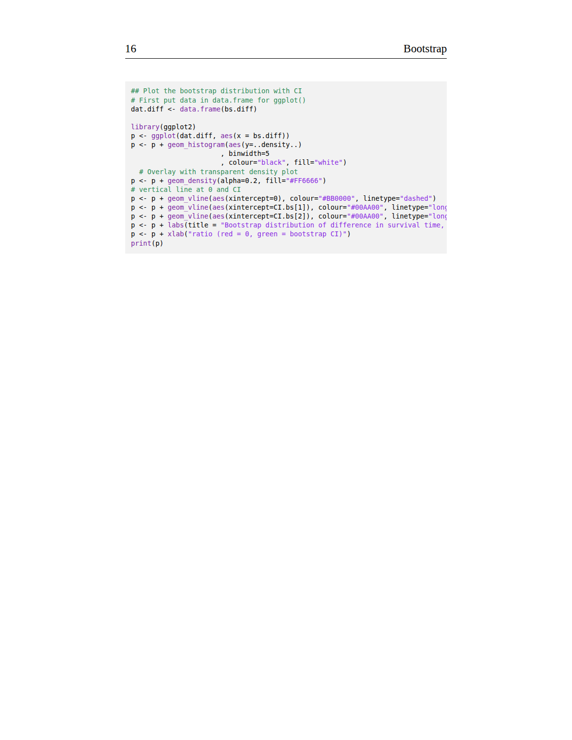16 Bootstrap
## Plot the bootstrap distribution with CI
# First put data in data.frame for ggplot()
dat.diff <- data.frame(bs.diff)

library(ggplot2)
p <- ggplot(dat.diff, aes(x = bs.diff))
p <- p + geom_histogram(aes(y=..density..)
                      , binwidth=5
                      , colour="black", fill="white")
  # Overlay with transparent density plot
p <- p + geom_density(alpha=0.2, fill="#FF6666")
# vertical line at 0 and CI
p <- p + geom_vline(aes(xintercept=0), colour="#BB0000", linetype="dashed")
p <- p + geom_vline(aes(xintercept=CI.bs[1]), colour="#00AA00", linetype="longdash")
p <- p + geom_vline(aes(xintercept=CI.bs[2]), colour="#00AA00", linetype="longdash")
p <- p + labs(title = "Bootstrap distribution of difference in survival time, median")
p <- p + xlab("ratio (red = 0, green = bootstrap CI)")
print(p)